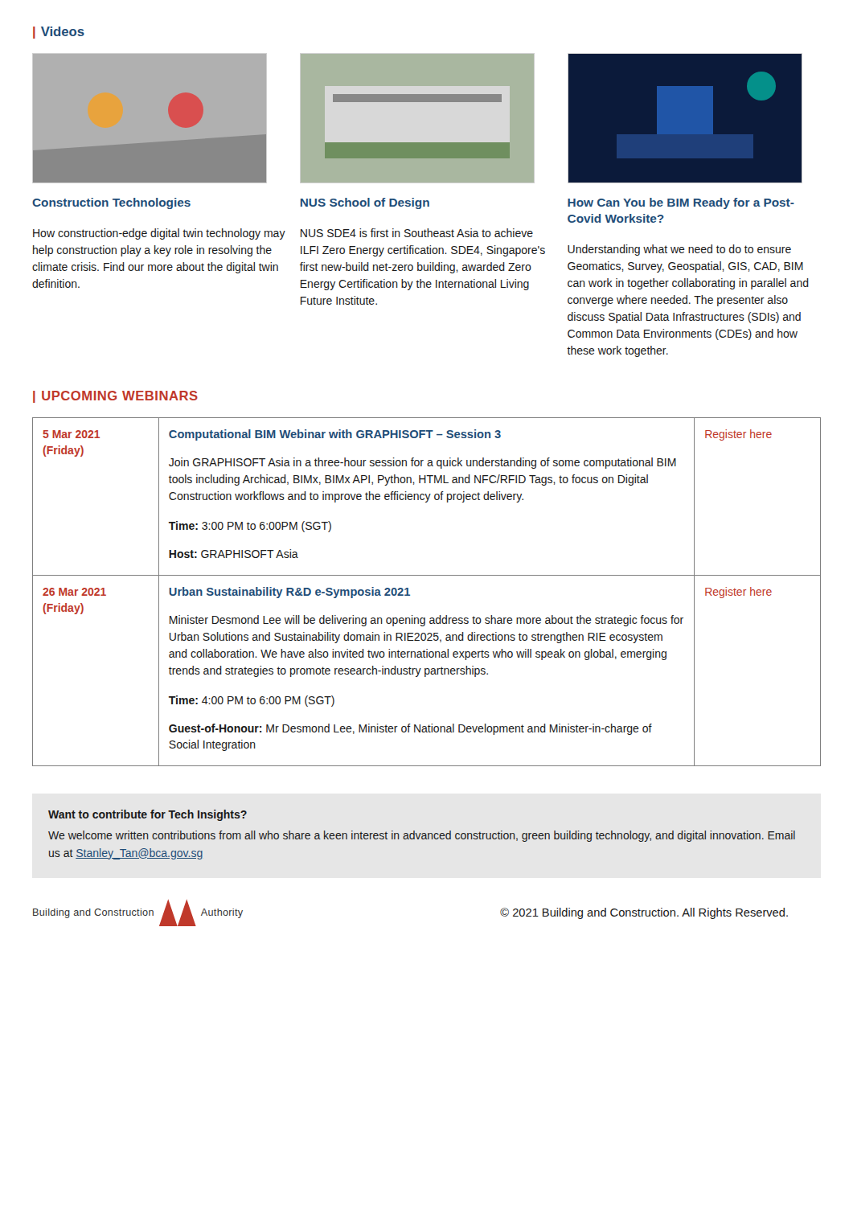|Videos
| Construction Technologies How construction-edge digital twin technology may help construction play a key role in resolving the climate crisis. Find our more about the digital twin definition. | NUS School of Design NUS SDE4 is first in Southeast Asia to achieve ILFI Zero Energy certification. SDE4, Singapore's first new-build net-zero building, awarded Zero Energy Certification by the International Living Future Institute. | How Can You be BIM Ready for a Post-Covid Worksite? Understanding what we need to do to ensure Geomatics, Survey, Geospatial, GIS, CAD, BIM can work in together collaborating in parallel and converge where needed. The presenter also discuss Spatial Data Infrastructures (SDIs) and Common Data Environments (CDEs) and how these work together. |
|UPCOMING WEBINARS
| 5 Mar 2021 (Friday) | Computational BIM Webinar with GRAPHISOFT – Session 3 Join GRAPHISOFT Asia in a three-hour session for a quick understanding of some computational BIM tools including Archicad, BIMx, BIMx API, Python, HTML and NFC/RFID Tags, to focus on Digital Construction workflows and to improve the efficiency of project delivery. Time: 3:00 PM to 6:00PM (SGT) Host: GRAPHISOFT Asia | Register here |
| 26 Mar 2021 (Friday) | Urban Sustainability R&D e-Symposia 2021 Minister Desmond Lee will be delivering an opening address to share more about the strategic focus for Urban Solutions and Sustainability domain in RIE2025, and directions to strengthen RIE ecosystem and collaboration. We have also invited two international experts who will speak on global, emerging trends and strategies to promote research-industry partnerships. Time: 4:00 PM to 6:00 PM (SGT) Guest-of-Honour: Mr Desmond Lee, Minister of National Development and Minister-in-charge of Social Integration | Register here |
Want to contribute for Tech Insights?
We welcome written contributions from all who share a keen interest in advanced construction, green building technology, and digital innovation. Email us at Stanley_Tan@bca.gov.sg
Building and Construction Authority
© 2021 Building and Construction. All Rights Reserved.